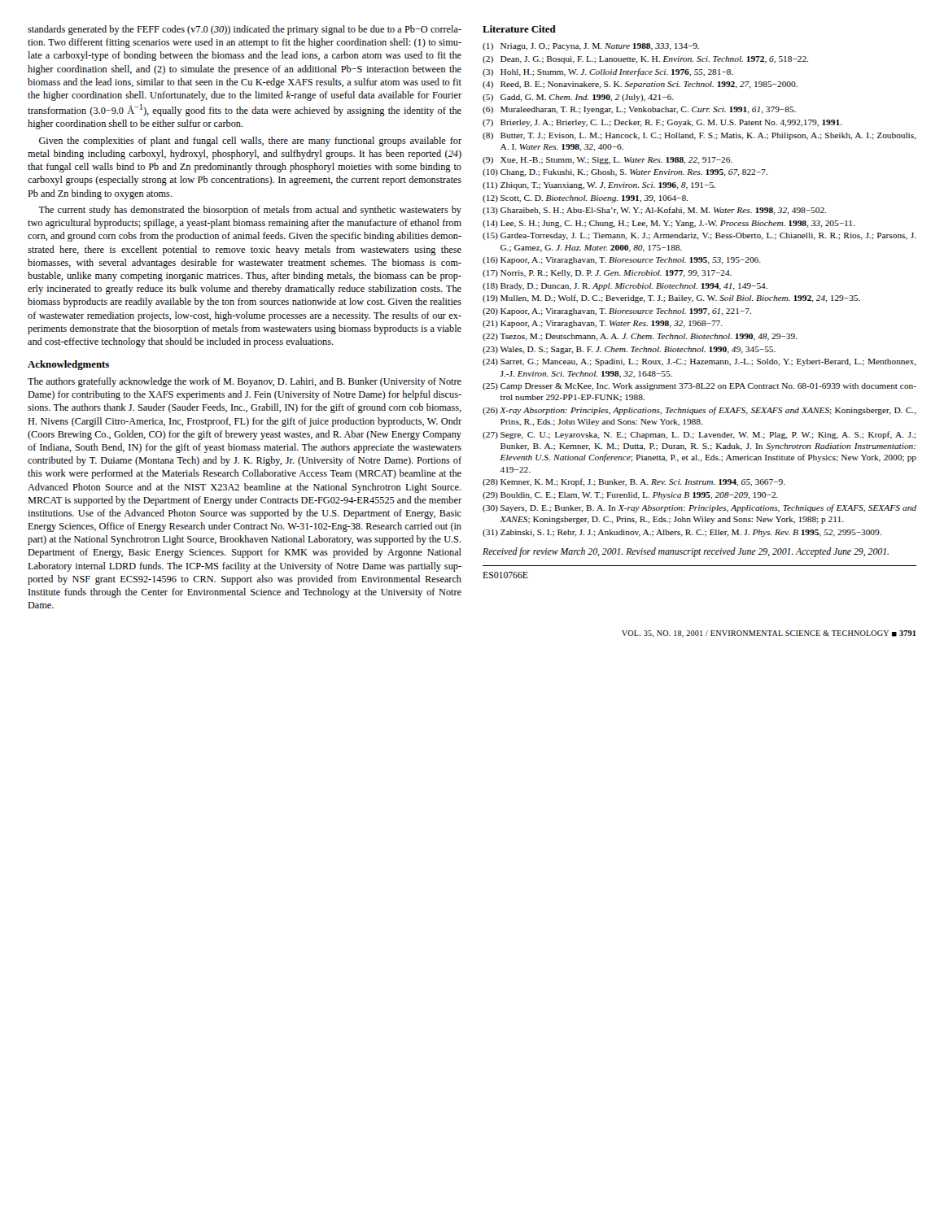standards generated by the FEFF codes (v7.0 (30)) indicated the primary signal to be due to a Pb−O correlation. Two different fitting scenarios were used in an attempt to fit the higher coordination shell: (1) to simulate a carboxyl-type of bonding between the biomass and the lead ions, a carbon atom was used to fit the higher coordination shell, and (2) to simulate the presence of an additional Pb−S interaction between the biomass and the lead ions, similar to that seen in the Cu K-edge XAFS results, a sulfur atom was used to fit the higher coordination shell. Unfortunately, due to the limited k-range of useful data available for Fourier transformation (3.0−9.0 Å−1), equally good fits to the data were achieved by assigning the identity of the higher coordination shell to be either sulfur or carbon.
Given the complexities of plant and fungal cell walls, there are many functional groups available for metal binding including carboxyl, hydroxyl, phosphoryl, and sulfhydryl groups. It has been reported (24) that fungal cell walls bind to Pb and Zn predominantly through phosphoryl moieties with some binding to carboxyl groups (especially strong at low Pb concentrations). In agreement, the current report demonstrates Pb and Zn binding to oxygen atoms.
The current study has demonstrated the biosorption of metals from actual and synthetic wastewaters by two agricultural byproducts; spillage, a yeast-plant biomass remaining after the manufacture of ethanol from corn, and ground corn cobs from the production of animal feeds. Given the specific binding abilities demonstrated here, there is excellent potential to remove toxic heavy metals from wastewaters using these biomasses, with several advantages desirable for wastewater treatment schemes. The biomass is combustable, unlike many competing inorganic matrices. Thus, after binding metals, the biomass can be properly incinerated to greatly reduce its bulk volume and thereby dramatically reduce stabilization costs. The biomass byproducts are readily available by the ton from sources nationwide at low cost. Given the realities of wastewater remediation projects, low-cost, high-volume processes are a necessity. The results of our experiments demonstrate that the biosorption of metals from wastewaters using biomass byproducts is a viable and cost-effective technology that should be included in process evaluations.
Acknowledgments
The authors gratefully acknowledge the work of M. Boyanov, D. Lahiri, and B. Bunker (University of Notre Dame) for contributing to the XAFS experiments and J. Fein (University of Notre Dame) for helpful discussions. The authors thank J. Sauder (Sauder Feeds, Inc., Grabill, IN) for the gift of ground corn cob biomass, H. Nivens (Cargill Citro-America, Inc, Frostproof, FL) for the gift of juice production byproducts, W. Ondr (Coors Brewing Co., Golden, CO) for the gift of brewery yeast wastes, and R. Abar (New Energy Company of Indiana, South Bend, IN) for the gift of yeast biomass material. The authors appreciate the wastewaters contributed by T. Duiame (Montana Tech) and by J. K. Rigby, Jr. (University of Notre Dame). Portions of this work were performed at the Materials Research Collaborative Access Team (MRCAT) beamline at the Advanced Photon Source and at the NIST X23A2 beamline at the National Synchrotron Light Source. MRCAT is supported by the Department of Energy under Contracts DE-FG02-94-ER45525 and the member institutions. Use of the Advanced Photon Source was supported by the U.S. Department of Energy, Basic Energy Sciences, Office of Energy Research under Contract No. W-31-102-Eng-38. Research carried out (in part) at the National Synchrotron Light Source, Brookhaven National Laboratory, was supported by the U.S. Department of Energy, Basic Energy Sciences. Support for KMK was provided by Argonne National Laboratory internal LDRD funds. The ICP-MS facility at the University of Notre Dame was partially supported by NSF grant ECS92-14596 to CRN. Support also was provided from Environmental Research Institute funds through the Center for Environmental Science and Technology at the University of Notre Dame.
Literature Cited
(1) Nriagu, J. O.; Pacyna, J. M. Nature 1988, 333, 134−9.
(2) Dean, J. G.; Bosqui, F. L.; Lanouette, K. H. Environ. Sci. Technol. 1972, 6, 518−22.
(3) Hohl, H.; Stumm, W. J. Colloid Interface Sci. 1976, 55, 281−8.
(4) Reed, B. E.; Nonavinakere, S. K. Separation Sci. Technol. 1992, 27, 1985−2000.
(5) Gadd, G. M. Chem. Ind. 1990, 2 (July), 421−6.
(6) Muraleedharan, T. R.; Iyengar, L.; Venkobachar, C. Curr. Sci. 1991, 61, 379−85.
(7) Brierley, J. A.; Brierley, C. L.; Decker, R. F.; Goyak, G. M. U.S. Patent No. 4,992,179, 1991.
(8) Butter, T. J.; Evison, L. M.; Hancock, I. C.; Holland, F. S.; Matis, K. A.; Philipson, A.; Sheikh, A. I.; Zouboulis, A. I. Water Res. 1998, 32, 400−6.
(9) Xue, H.-B.; Stumm, W.; Sigg, L. Water Res. 1988, 22, 917−26.
(10) Chang, D.; Fukushi, K.; Ghosh, S. Water Environ. Res. 1995, 67, 822−7.
(11) Zhiqun, T.; Yuanxiang, W. J. Environ. Sci. 1996, 8, 191−5.
(12) Scott, C. D. Biotechnol. Bioeng. 1991, 39, 1064−8.
(13) Gharaibeh, S. H.; Abu-El-Sha’r, W. Y.; Al-Kofahi, M. M. Water Res. 1998, 32, 498−502.
(14) Lee, S. H.; Jung, C. H.; Chung, H.; Lee, M. Y.; Yang, J.-W. Process Biochem. 1998, 33, 205−11.
(15) Gardea-Torresday, J. L.; Tiemann, K. J.; Armendariz, V.; Bess-Oberto, L.; Chianelli, R. R.; Rios, J.; Parsons, J. G.; Gamez, G. J. Haz. Mater. 2000, 80, 175−188.
(16) Kapoor, A.; Viraraghavan, T. Bioresource Technol. 1995, 53, 195−206.
(17) Norris, P. R.; Kelly, D. P. J. Gen. Microbiol. 1977, 99, 317−24.
(18) Brady, D.; Duncan, J. R. Appl. Microbiol. Biotechnol. 1994, 41, 149−54.
(19) Mullen, M. D.; Wolf, D. C.; Beveridge, T. J.; Bailey, G. W. Soil Biol. Biochem. 1992, 24, 129−35.
(20) Kapoor, A.; Viraraghavan, T. Bioresource Technol. 1997, 61, 221−7.
(21) Kapoor, A.; Viraraghavan, T. Water Res. 1998, 32, 1968−77.
(22) Tsezos, M.; Deutschmann, A. A. J. Chem. Technol. Biotechnol. 1990, 48, 29−39.
(23) Wales, D. S.; Sagar, B. F. J. Chem. Technol. Biotechnol. 1990, 49, 345−55.
(24) Sarret, G.; Manceau, A.; Spadini, L.; Roux, J.-C.; Hazemann, J.-L.; Soldo, Y.; Eybert-Berard, L.; Menthonnex, J.-J. Environ. Sci. Technol. 1998, 32, 1648−55.
(25) Camp Dresser & McKee, Inc. Work assignment 373-8L22 on EPA Contract No. 68-01-6939 with document control number 292-PP1-EP-FUNK; 1988.
(26) X-ray Absorption: Principles, Applications, Techniques of EXAFS, SEXAFS and XANES; Koningsberger, D. C., Prins, R., Eds.; John Wiley and Sons: New York, 1988.
(27) Segre, C. U.; Leyarovska, N. E.; Chapman, L. D.; Lavender, W. M.; Plag, P. W.; King, A. S.; Kropf, A. J.; Bunker, B. A.; Kemner, K. M.; Dutta, P.; Duran, R. S.; Kaduk, J. In Synchrotron Radiation Instrumentation: Eleventh U.S. National Conference; Pianetta, P., et al., Eds.; American Institute of Physics; New York, 2000; pp 419−22.
(28) Kemner, K. M.; Kropf, J.; Bunker, B. A. Rev. Sci. Instrum. 1994, 65, 3667−9.
(29) Bouldin, C. E.; Elam, W. T.; Furenlid, L. Physica B 1995, 208−209, 190−2.
(30) Sayers, D. E.; Bunker, B. A. In X-ray Absorption: Principles, Applications, Techniques of EXAFS, SEXAFS and XANES; Koningsberger, D. C., Prins, R., Eds.; John Wiley and Sons: New York, 1988; p 211.
(31) Zabinski, S. I.; Rehr, J. J.; Ankudinov, A.; Albers, R. C.; Eller, M. J. Phys. Rev. B 1995, 52, 2995−3009.
Received for review March 20, 2001. Revised manuscript received June 29, 2001. Accepted June 29, 2001.
ES010766E
VOL. 35, NO. 18, 2001 / ENVIRONMENTAL SCIENCE & TECHNOLOGY ■ 3791